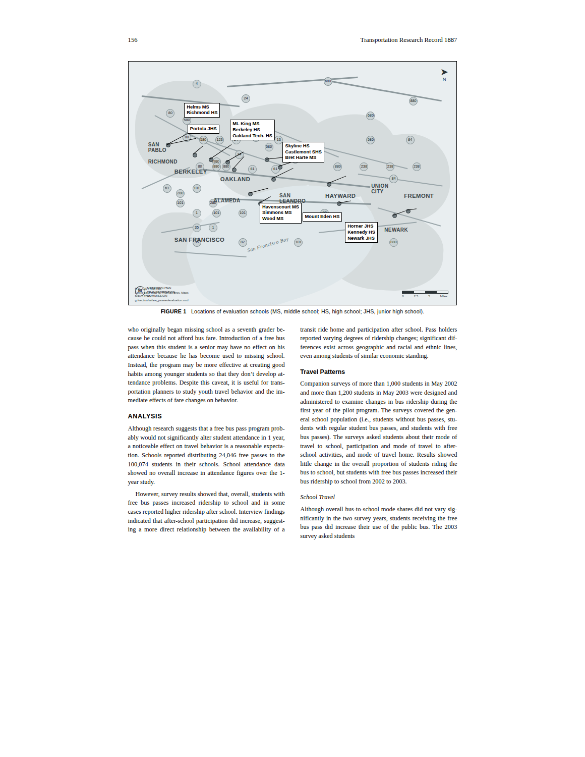156 Transportation Research Record 1887
San Francisco Bay
4
24
680
680
880
80
580
80
580
123
24
13
13
580
980
24
580
13
880
80
880
61
61
185
880
238
238
238
84
580
84
61
101
280
101
1
280
101
101
35
1
35
82
101
92
84
880
SAN
PABLO
RICHMOND
BERKELEY
OAKLAND
ALAMEDA
SAN
LEANDRO
HAYWARD
UNION
CITY
FREMONT
NEWARK
SAN FRANCISCO
Helms MS
Richmond HS
Portola JHS
ML King MS
Berkeley HS
Oakland Tech. HS
Skyline HS
Castlemont SHS
Bret Harte MS
Havenscourt MS
Simmons MS
Wood MS
Mount Eden HS
Horner JHS
Kennedy HS
Newark JHS
➤ N
M
METROPOLITAN
TRANSPORTATION
COMMISSION
MTC GIS / Rick Kos
Street Base map (c) Thomas Bros. Maps
March 2003
g:/section/safare_passes/evaluation.mxd
02.55 Miles
FIGURE 1 Locations of evaluation schools (MS, middle school; HS, high school; JHS, junior high school).
who originally began missing school as a seventh grader because he could not afford bus fare. Introduction of a free bus pass when this student is a senior may have no effect on his attendance because he has become used to missing school. Instead, the program may be more effective at creating good habits among younger students so that they don’t develop attendance problems. Despite this caveat, it is useful for transportation planners to study youth travel behavior and the immediate effects of fare changes on behavior.
ANALYSIS
Although research suggests that a free bus pass program probably would not significantly alter student attendance in 1 year, a noticeable effect on travel behavior is a reasonable expectation. Schools reported distributing 24,046 free passes to the 100,074 students in their schools. School attendance data showed no overall increase in attendance figures over the 1-year study.
However, survey results showed that, overall, students with free bus passes increased ridership to school and in some cases reported higher ridership after school. Interview findings indicated that after-school participation did increase, suggesting a more direct relationship between the availability of a transit ride home and participation after school. Pass holders reported varying degrees of ridership changes; significant differences exist across geographic and racial and ethnic lines, even among students of similar economic standing.
Travel Patterns
Companion surveys of more than 1,000 students in May 2002 and more than 1,200 students in May 2003 were designed and administered to examine changes in bus ridership during the first year of the pilot program. The surveys covered the general school population (i.e., students without bus passes, students with regular student bus passes, and students with free bus passes). The surveys asked students about their mode of travel to school, participation and mode of travel to after-school activities, and mode of travel home. Results showed little change in the overall proportion of students riding the bus to school, but students with free bus passes increased their bus ridership to school from 2002 to 2003.
School Travel
Although overall bus-to-school mode shares did not vary significantly in the two survey years, students receiving the free bus pass did increase their use of the public bus. The 2003 survey asked students